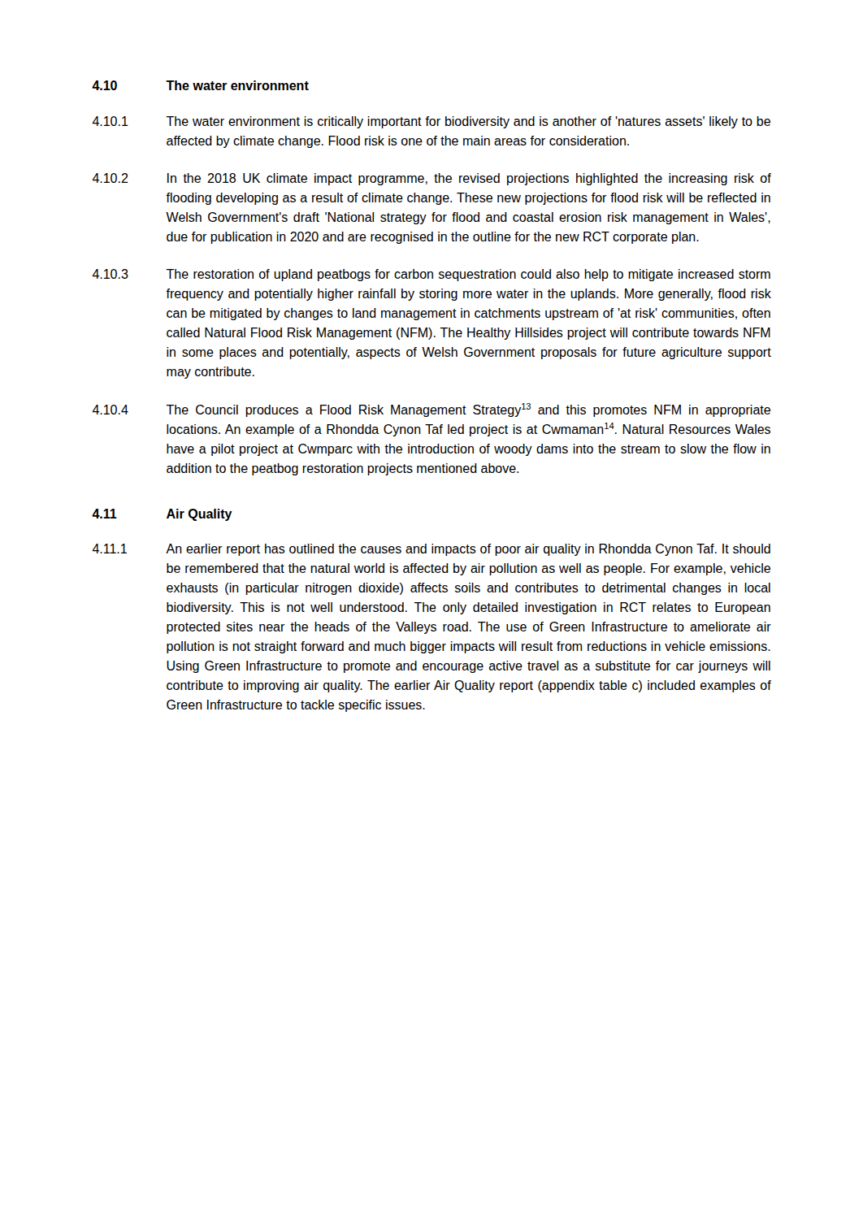4.10
The water environment
4.10.1 The water environment is critically important for biodiversity and is another of 'natures assets' likely to be affected by climate change. Flood risk is one of the main areas for consideration.
4.10.2 In the 2018 UK climate impact programme, the revised projections highlighted the increasing risk of flooding developing as a result of climate change. These new projections for flood risk will be reflected in Welsh Government's draft 'National strategy for flood and coastal erosion risk management in Wales', due for publication in 2020 and are recognised in the outline for the new RCT corporate plan.
4.10.3 The restoration of upland peatbogs for carbon sequestration could also help to mitigate increased storm frequency and potentially higher rainfall by storing more water in the uplands. More generally, flood risk can be mitigated by changes to land management in catchments upstream of 'at risk' communities, often called Natural Flood Risk Management (NFM). The Healthy Hillsides project will contribute towards NFM in some places and potentially, aspects of Welsh Government proposals for future agriculture support may contribute.
4.10.4 The Council produces a Flood Risk Management Strategy13 and this promotes NFM in appropriate locations. An example of a Rhondda Cynon Taf led project is at Cwmaman14. Natural Resources Wales have a pilot project at Cwmparc with the introduction of woody dams into the stream to slow the flow in addition to the peatbog restoration projects mentioned above.
4.11
Air Quality
4.11.1 An earlier report has outlined the causes and impacts of poor air quality in Rhondda Cynon Taf. It should be remembered that the natural world is affected by air pollution as well as people. For example, vehicle exhausts (in particular nitrogen dioxide) affects soils and contributes to detrimental changes in local biodiversity. This is not well understood. The only detailed investigation in RCT relates to European protected sites near the heads of the Valleys road. The use of Green Infrastructure to ameliorate air pollution is not straight forward and much bigger impacts will result from reductions in vehicle emissions. Using Green Infrastructure to promote and encourage active travel as a substitute for car journeys will contribute to improving air quality. The earlier Air Quality report (appendix table c) included examples of Green Infrastructure to tackle specific issues.